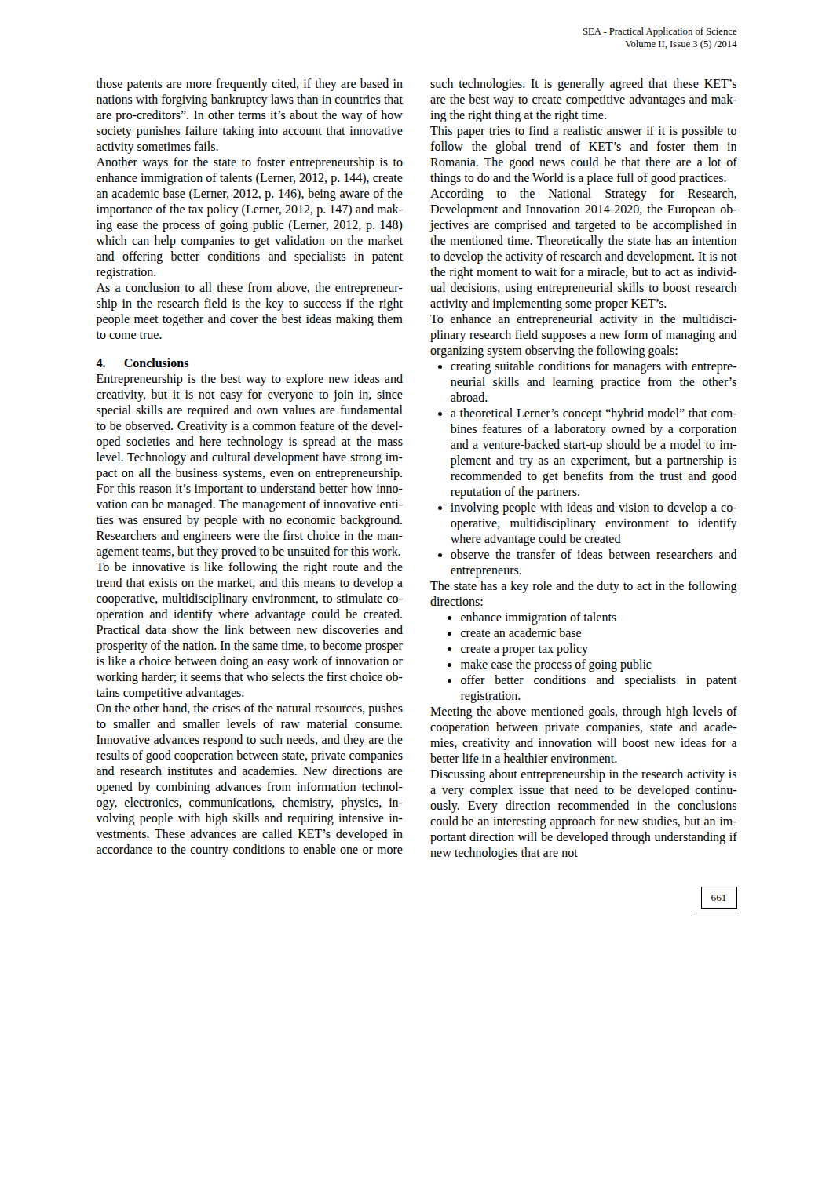SEA - Practical Application of Science
Volume II, Issue 3 (5) /2014
those patents are more frequently cited, if they are based in nations with forgiving bankruptcy laws than in countries that are pro-creditors”. In other terms it’s about the way of how society punishes failure taking into account that innovative activity sometimes fails.
Another ways for the state to foster entrepreneurship is to enhance immigration of talents (Lerner, 2012, p. 144), create an academic base (Lerner, 2012, p. 146), being aware of the importance of the tax policy (Lerner, 2012, p. 147) and making ease the process of going public (Lerner, 2012, p. 148) which can help companies to get validation on the market and offering better conditions and specialists in patent registration.
As a conclusion to all these from above, the entrepreneurship in the research field is the key to success if the right people meet together and cover the best ideas making them to come true.
4. Conclusions
Entrepreneurship is the best way to explore new ideas and creativity, but it is not easy for everyone to join in, since special skills are required and own values are fundamental to be observed. Creativity is a common feature of the developed societies and here technology is spread at the mass level. Technology and cultural development have strong impact on all the business systems, even on entrepreneurship. For this reason it’s important to understand better how innovation can be managed. The management of innovative entities was ensured by people with no economic background. Researchers and engineers were the first choice in the management teams, but they proved to be unsuited for this work.
To be innovative is like following the right route and the trend that exists on the market, and this means to develop a cooperative, multidisciplinary environment, to stimulate cooperation and identify where advantage could be created. Practical data show the link between new discoveries and prosperity of the nation. In the same time, to become prosper is like a choice between doing an easy work of innovation or working harder; it seems that who selects the first choice obtains competitive advantages.
On the other hand, the crises of the natural resources, pushes to smaller and smaller levels of raw material consume. Innovative advances respond to such needs, and they are the results of good cooperation between state, private companies and research institutes and academies. New directions are opened by combining advances from information technology, electronics, communications, chemistry, physics, involving people with high skills and requiring intensive investments. These advances are called KET’s developed in accordance to the country conditions to enable one or more such technologies. It is generally agreed that these KET’s are the best way to create competitive advantages and making the right thing at the right time.
This paper tries to find a realistic answer if it is possible to follow the global trend of KET’s and foster them in Romania. The good news could be that there are a lot of things to do and the World is a place full of good practices.
According to the National Strategy for Research, Development and Innovation 2014-2020, the European objectives are comprised and targeted to be accomplished in the mentioned time. Theoretically the state has an intention to develop the activity of research and development. It is not the right moment to wait for a miracle, but to act as individual decisions, using entrepreneurial skills to boost research activity and implementing some proper KET’s.
To enhance an entrepreneurial activity in the multidisciplinary research field supposes a new form of managing and organizing system observing the following goals:
creating suitable conditions for managers with entrepreneurial skills and learning practice from the other’s abroad.
a theoretical Lerner’s concept “hybrid model” that combines features of a laboratory owned by a corporation and a venture-backed start-up should be a model to implement and try as an experiment, but a partnership is recommended to get benefits from the trust and good reputation of the partners.
involving people with ideas and vision to develop a cooperative, multidisciplinary environment to identify where advantage could be created
observe the transfer of ideas between researchers and entrepreneurs.
The state has a key role and the duty to act in the following directions:
enhance immigration of talents
create an academic base
create a proper tax policy
make ease the process of going public
offer better conditions and specialists in patent registration.
Meeting the above mentioned goals, through high levels of cooperation between private companies, state and academies, creativity and innovation will boost new ideas for a better life in a healthier environment.
Discussing about entrepreneurship in the research activity is a very complex issue that need to be developed continuously. Every direction recommended in the conclusions could be an interesting approach for new studies, but an important direction will be developed through understanding if new technologies that are not
661